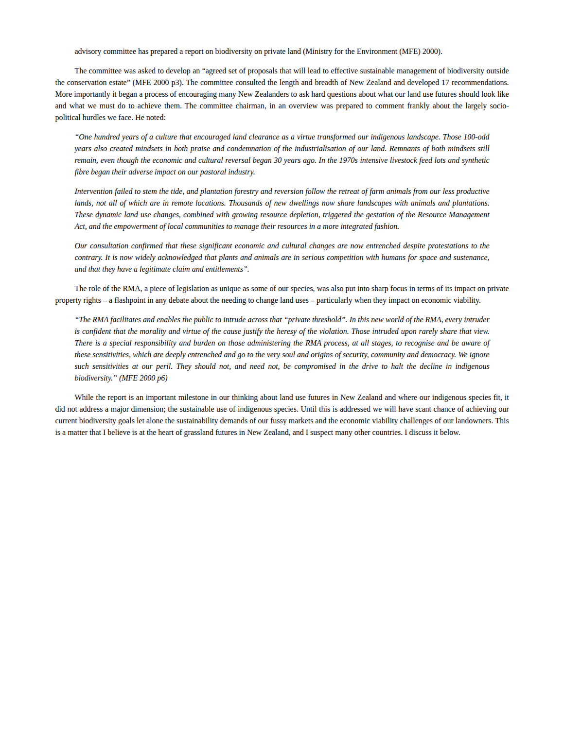advisory committee has prepared a report on biodiversity on private land (Ministry for the Environment (MFE) 2000).
The committee was asked to develop an “agreed set of proposals that will lead to effective sustainable management of biodiversity outside the conservation estate” (MFE 2000 p3). The committee consulted the length and breadth of New Zealand and developed 17 recommendations. More importantly it began a process of encouraging many New Zealanders to ask hard questions about what our land use futures should look like and what we must do to achieve them. The committee chairman, in an overview was prepared to comment frankly about the largely socio-political hurdles we face. He noted:
“One hundred years of a culture that encouraged land clearance as a virtue transformed our indigenous landscape. Those 100-odd years also created mindsets in both praise and condemnation of the industrialisation of our land. Remnants of both mindsets still remain, even though the economic and cultural reversal began 30 years ago. In the 1970s intensive livestock feed lots and synthetic fibre began their adverse impact on our pastoral industry.
Intervention failed to stem the tide, and plantation forestry and reversion follow the retreat of farm animals from our less productive lands, not all of which are in remote locations. Thousands of new dwellings now share landscapes with animals and plantations. These dynamic land use changes, combined with growing resource depletion, triggered the gestation of the Resource Management Act, and the empowerment of local communities to manage their resources in a more integrated fashion.
Our consultation confirmed that these significant economic and cultural changes are now entrenched despite protestations to the contrary. It is now widely acknowledged that plants and animals are in serious competition with humans for space and sustenance, and that they have a legitimate claim and entitlements”.
The role of the RMA, a piece of legislation as unique as some of our species, was also put into sharp focus in terms of its impact on private property rights – a flashpoint in any debate about the needing to change land uses – particularly when they impact on economic viability.
“The RMA facilitates and enables the public to intrude across that “private threshold”. In this new world of the RMA, every intruder is confident that the morality and virtue of the cause justify the heresy of the violation. Those intruded upon rarely share that view. There is a special responsibility and burden on those administering the RMA process, at all stages, to recognise and be aware of these sensitivities, which are deeply entrenched and go to the very soul and origins of security, community and democracy. We ignore such sensitivities at our peril. They should not, and need not, be compromised in the drive to halt the decline in indigenous biodiversity.” (MFE 2000 p6)
While the report is an important milestone in our thinking about land use futures in New Zealand and where our indigenous species fit, it did not address a major dimension; the sustainable use of indigenous species. Until this is addressed we will have scant chance of achieving our current biodiversity goals let alone the sustainability demands of our fussy markets and the economic viability challenges of our landowners. This is a matter that I believe is at the heart of grassland futures in New Zealand, and I suspect many other countries. I discuss it below.